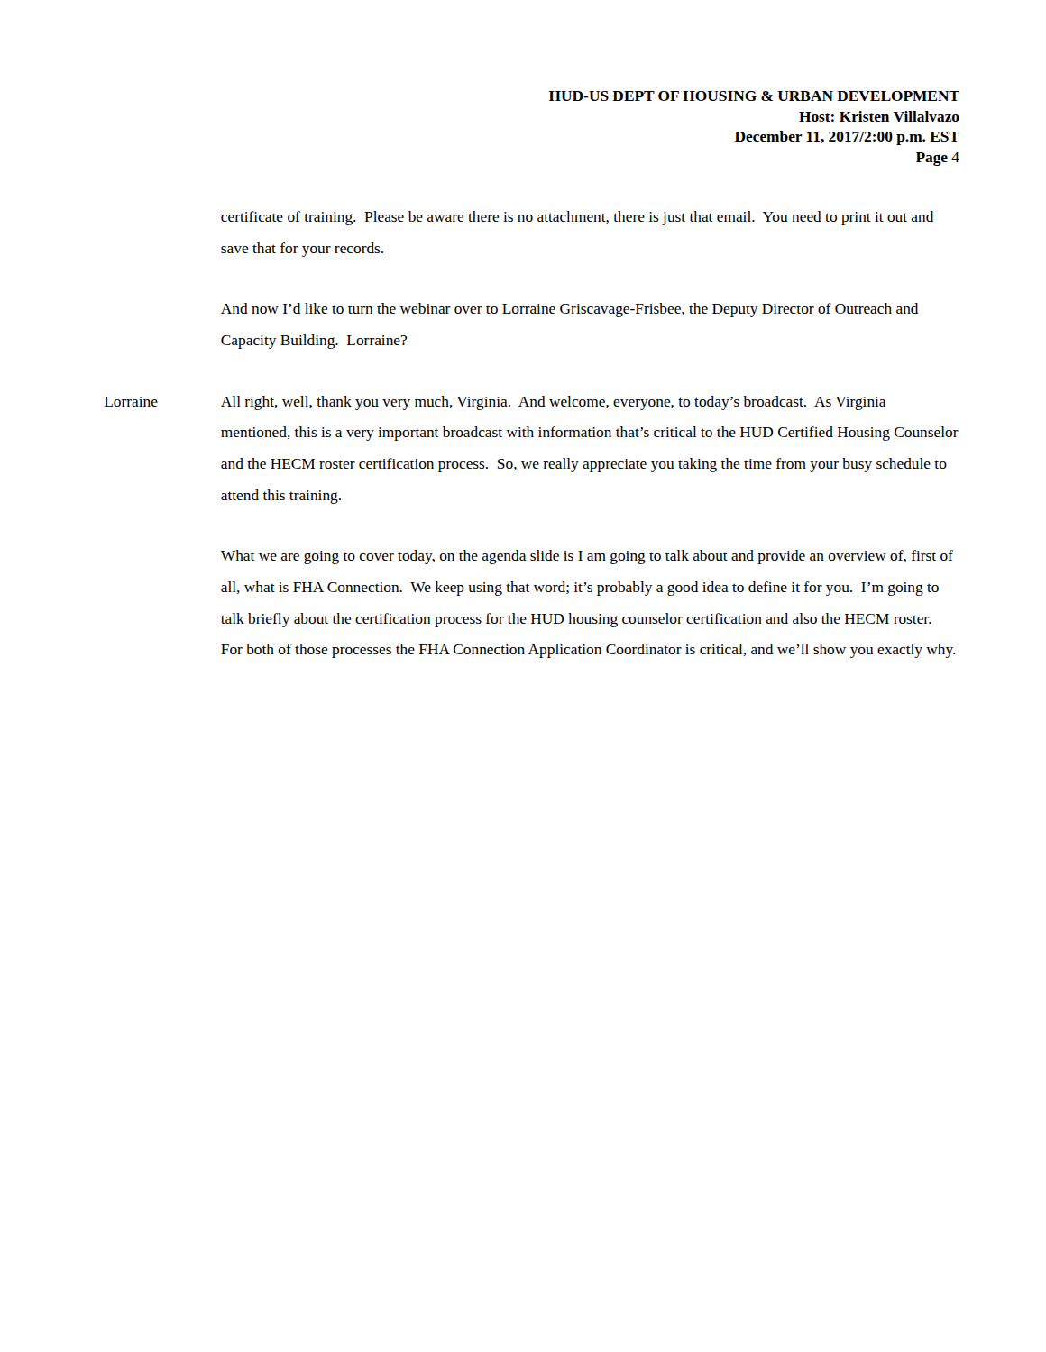HUD-US DEPT OF HOUSING & URBAN DEVELOPMENT
Host: Kristen Villalvazo
December 11, 2017/2:00 p.m. EST
Page 4
certificate of training. Please be aware there is no attachment, there is just that email. You need to print it out and save that for your records.
And now I’d like to turn the webinar over to Lorraine Griscavage-Frisbee, the Deputy Director of Outreach and Capacity Building. Lorraine?
Lorraine
All right, well, thank you very much, Virginia. And welcome, everyone, to today’s broadcast. As Virginia mentioned, this is a very important broadcast with information that’s critical to the HUD Certified Housing Counselor and the HECM roster certification process. So, we really appreciate you taking the time from your busy schedule to attend this training.
What we are going to cover today, on the agenda slide is I am going to talk about and provide an overview of, first of all, what is FHA Connection. We keep using that word; it’s probably a good idea to define it for you. I’m going to talk briefly about the certification process for the HUD housing counselor certification and also the HECM roster. For both of those processes the FHA Connection Application Coordinator is critical, and we’ll show you exactly why.